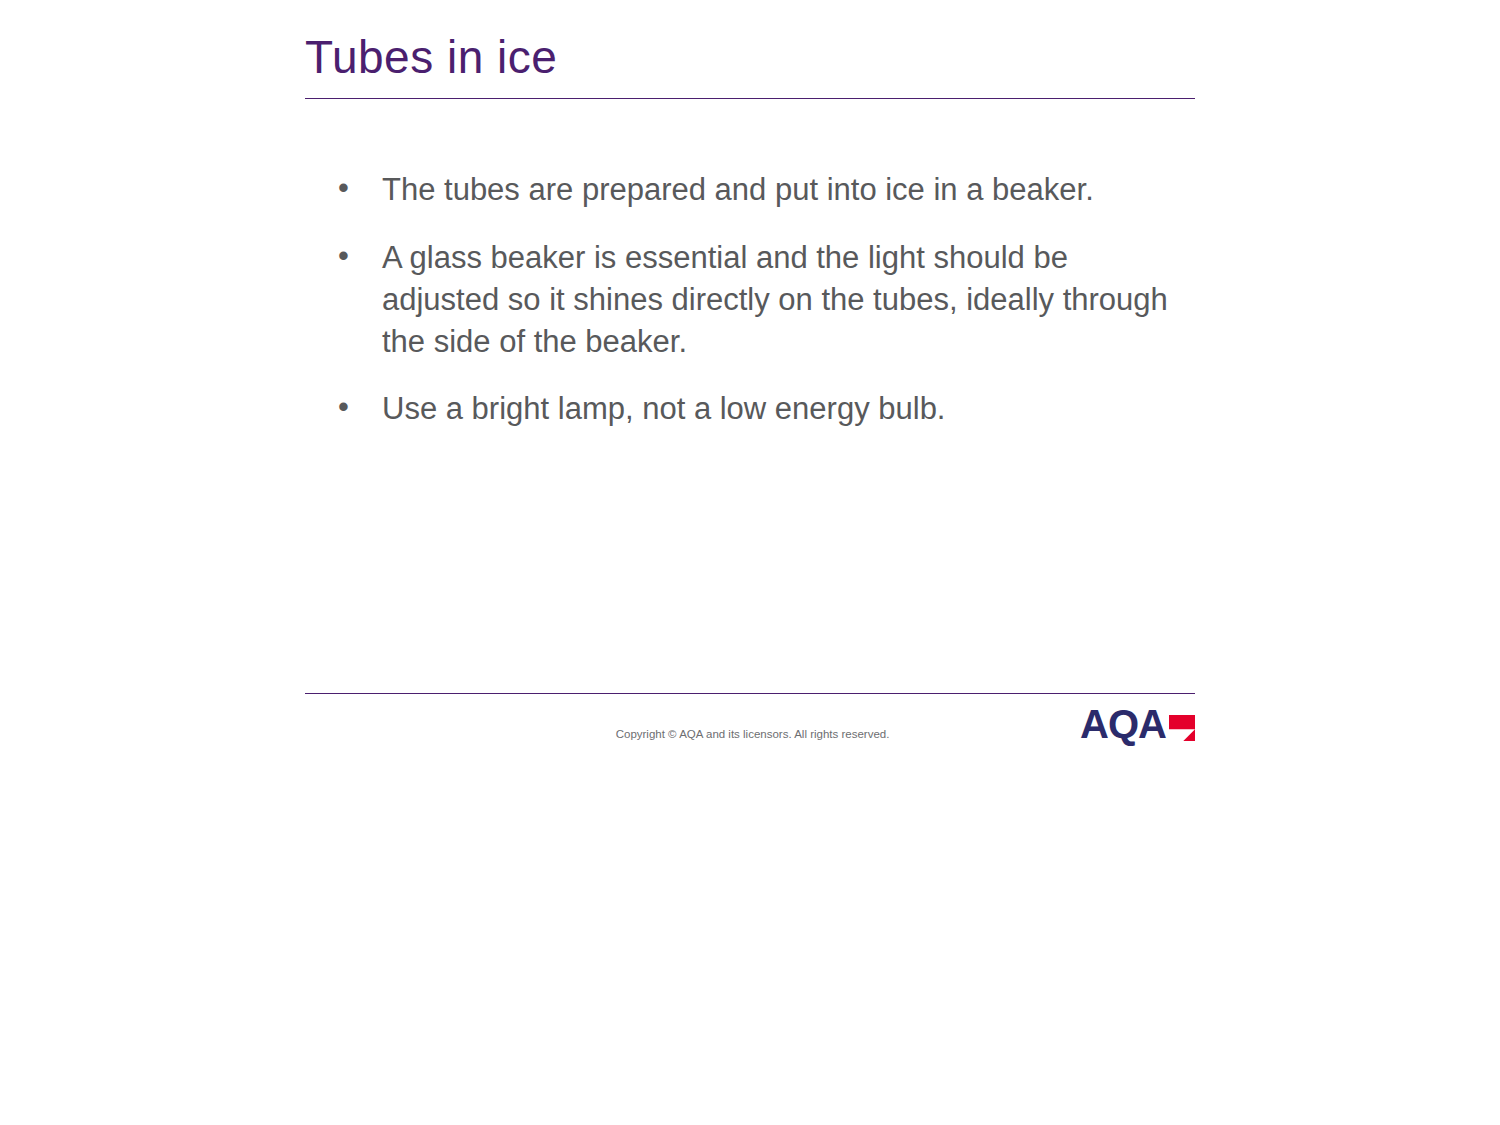Tubes in ice
The tubes are prepared and put into ice in a beaker.
A glass beaker is essential and the light should be adjusted so it shines directly on the tubes, ideally through the side of the beaker.
Use a bright lamp, not a low energy bulb.
Copyright © AQA and its licensors. All rights reserved.
AQA